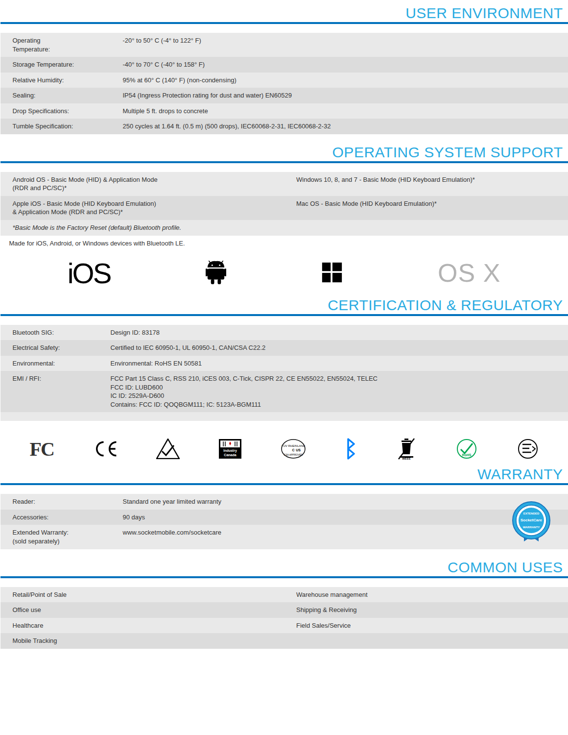USER ENVIRONMENT
| Operating Temperature: | -20° to 50° C (-4° to 122° F) |
| Storage Temperature: | -40° to 70° C (-40° to 158° F) |
| Relative Humidity: | 95% at 60° C (140° F) (non-condensing) |
| Sealing: | IP54 (Ingress Protection rating for dust and water) EN60529 |
| Drop Specifications: | Multiple 5 ft. drops to concrete |
| Tumble Specification: | 250 cycles at 1.64 ft. (0.5 m) (500 drops), IEC60068-2-31, IEC60068-2-32 |
OPERATING SYSTEM SUPPORT
| Android OS - Basic Mode (HID) & Application Mode (RDR and PC/SC)* | Windows 10, 8, and 7 - Basic Mode (HID Keyboard Emulation)* |
| Apple iOS - Basic Mode (HID Keyboard Emulation) & Application Mode (RDR and PC/SC)* | Mac OS - Basic Mode (HID Keyboard Emulation)* |
| *Basic Mode is the Factory Reset (default) Bluetooth profile. |
Made for iOS, Android, or Windows devices with Bluetooth LE.
iOS
OS X
CERTIFICATION & REGULATORY
| Bluetooth SIG: | Design ID: 83178 |
| Electrical Safety: | Certified to IEC 60950-1, UL 60950-1, CAN/CSA C22.2 |
| Environmental: | Environmental: RoHS EN 50581 |
| EMI / RFI: | FCC Part 15 Class C, RSS 210, iCES 003, C-Tick, CISPR 22, CE EN55022, EN55024, TELEC FCC ID: LUBD600 IC ID: 2529A-D600 Contains: FCC ID: QOQBGM111; IC: 5123A-BGM111 |
FC
Industry Canada
TÜV RHEINLAND C US CSA APPROVED
WEEE
RoHS
WARRANTY
| Reader: | Standard one year limited warranty |
| Accessories: | 90 days |
| Extended Warranty: (sold separately) | www.socketmobile.com/socketcare |
EXTENDED SocketCare WARRANTY
COMMON USES
| Retail/Point of Sale | Warehouse management |
| Office use | Shipping & Receiving |
| Healthcare | Field Sales/Service |
| Mobile Tracking | |